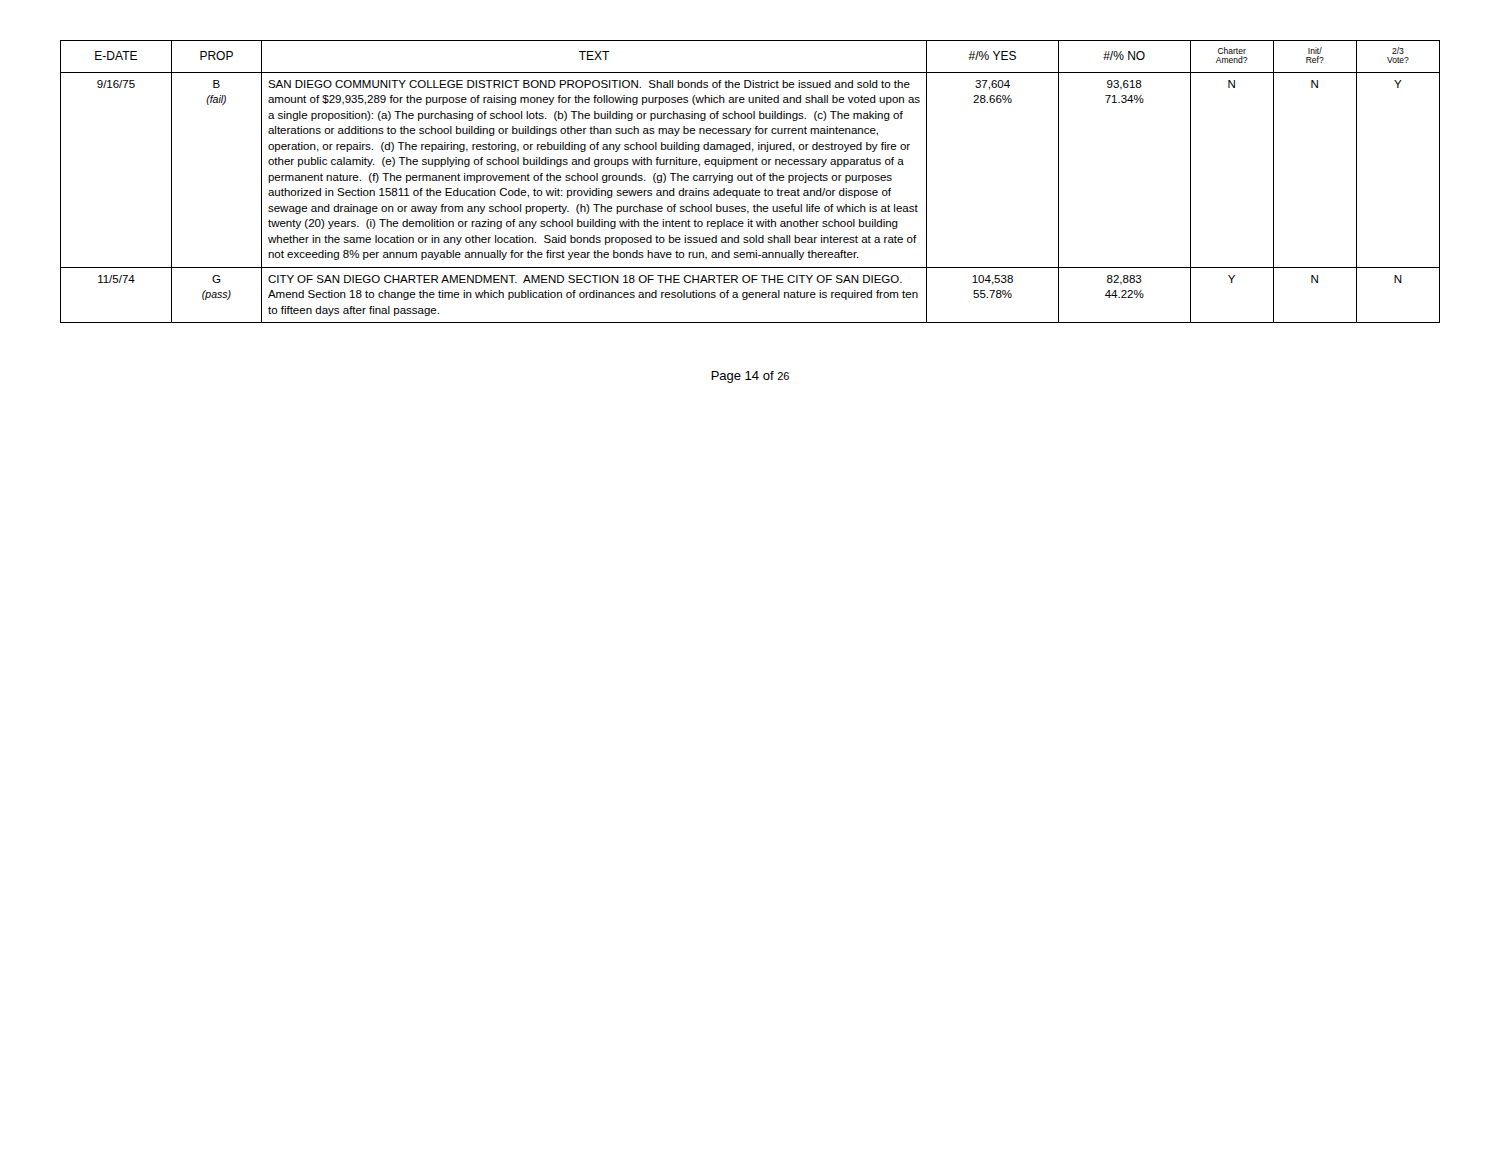| E-DATE | PROP | TEXT | #/% YES | #/% NO | Charter Amend? | Init/ Ref? | 2/3 Vote? |
| --- | --- | --- | --- | --- | --- | --- | --- |
| 9/16/75 | B (fail) | SAN DIEGO COMMUNITY COLLEGE DISTRICT BOND PROPOSITION. Shall bonds of the District be issued and sold to the amount of $29,935,289 for the purpose of raising money for the following purposes (which are united and shall be voted upon as a single proposition): (a) The purchasing of school lots. (b) The building or purchasing of school buildings. (c) The making of alterations or additions to the school building or buildings other than such as may be necessary for current maintenance, operation, or repairs. (d) The repairing, restoring, or rebuilding of any school building damaged, injured, or destroyed by fire or other public calamity. (e) The supplying of school buildings and groups with furniture, equipment or necessary apparatus of a permanent nature. (f) The permanent improvement of the school grounds. (g) The carrying out of the projects or purposes authorized in Section 15811 of the Education Code, to wit: providing sewers and drains adequate to treat and/or dispose of sewage and drainage on or away from any school property. (h) The purchase of school buses, the useful life of which is at least twenty (20) years. (i) The demolition or razing of any school building with the intent to replace it with another school building whether in the same location or in any other location. Said bonds proposed to be issued and sold shall bear interest at a rate of not exceeding 8% per annum payable annually for the first year the bonds have to run, and semi-annually thereafter. | 37,604 28.66% | 93,618 71.34% | N | N | Y |
| 11/5/74 | G (pass) | CITY OF SAN DIEGO CHARTER AMENDMENT. AMEND SECTION 18 OF THE CHARTER OF THE CITY OF SAN DIEGO. Amend Section 18 to change the time in which publication of ordinances and resolutions of a general nature is required from ten to fifteen days after final passage. | 104,538 55.78% | 82,883 44.22% | Y | N | N |
Page 14 of 26